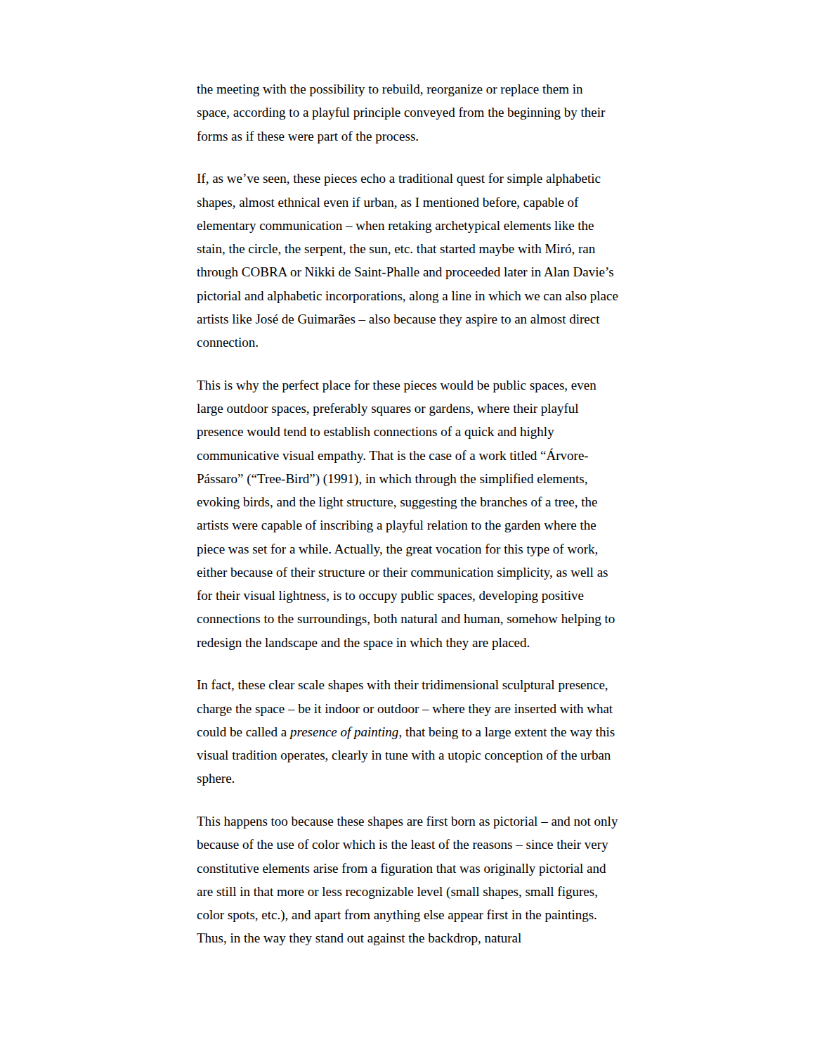the meeting with the possibility to rebuild, reorganize or replace them in space, according to a playful principle conveyed from the beginning by their forms as if these were part of the process.
If, as we’ve seen, these pieces echo a traditional quest for simple alphabetic shapes, almost ethnical even if urban, as I mentioned before, capable of elementary communication – when retaking archetypical elements like the stain, the circle, the serpent, the sun, etc. that started maybe with Miró, ran through COBRA or Nikki de Saint-Phalle and proceeded later in Alan Davie’s pictorial and alphabetic incorporations, along a line in which we can also place artists like José de Guimarães – also because they aspire to an almost direct connection.
This is why the perfect place for these pieces would be public spaces, even large outdoor spaces, preferably squares or gardens, where their playful presence would tend to establish connections of a quick and highly communicative visual empathy. That is the case of a work titled “Árvore-Pássaro” (“Tree-Bird”) (1991), in which through the simplified elements, evoking birds, and the light structure, suggesting the branches of a tree, the artists were capable of inscribing a playful relation to the garden where the piece was set for a while. Actually, the great vocation for this type of work, either because of their structure or their communication simplicity, as well as for their visual lightness, is to occupy public spaces, developing positive connections to the surroundings, both natural and human, somehow helping to redesign the landscape and the space in which they are placed.
In fact, these clear scale shapes with their tridimensional sculptural presence, charge the space – be it indoor or outdoor – where they are inserted with what could be called a presence of painting, that being to a large extent the way this visual tradition operates, clearly in tune with a utopic conception of the urban sphere.
This happens too because these shapes are first born as pictorial – and not only because of the use of color which is the least of the reasons – since their very constitutive elements arise from a figuration that was originally pictorial and are still in that more or less recognizable level (small shapes, small figures, color spots, etc.), and apart from anything else appear first in the paintings. Thus, in the way they stand out against the backdrop, natural